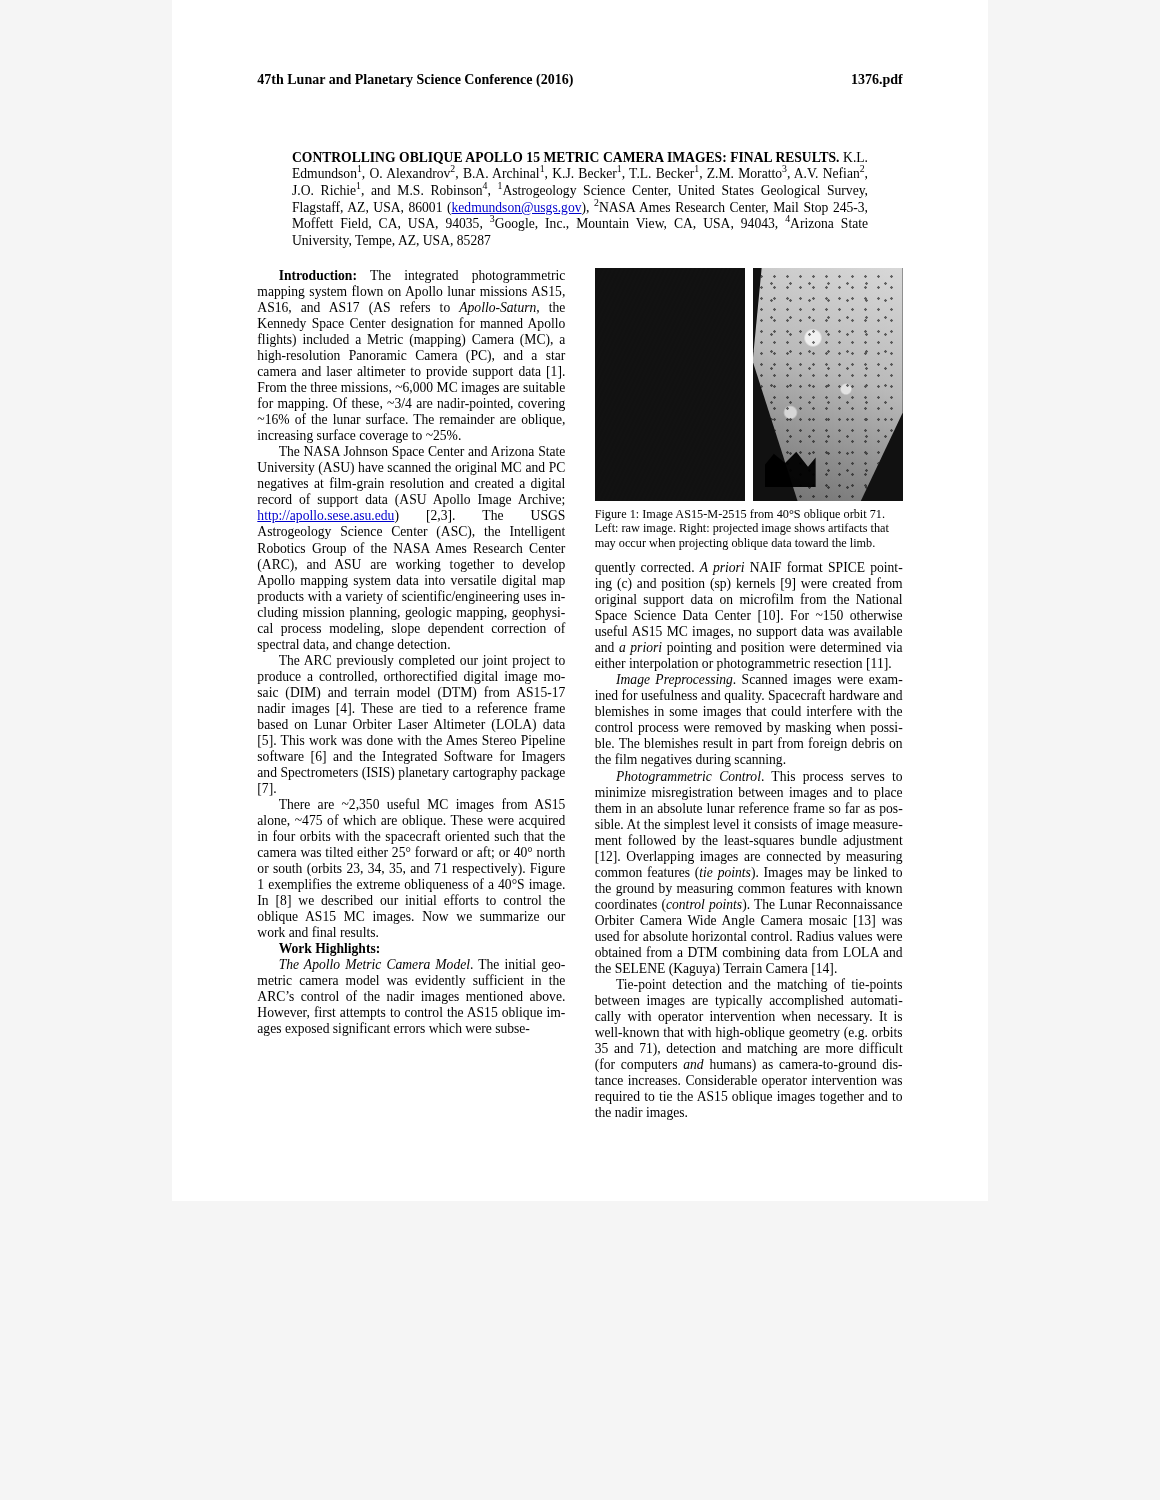47th Lunar and Planetary Science Conference (2016) 1376.pdf
Controlling Oblique Apollo 15 Metric Camera Images: Final Results. K.L. Edmundson1, O. Alexandrov2, B.A. Archinal1, K.J. Becker1, T.L. Becker1, Z.M. Moratto3, A.V. Nefian2, J.O. Richie1, and M.S. Robinson4, 1Astrogeology Science Center, United States Geological Survey, Flagstaff, AZ, USA, 86001 (kedmundson@usgs.gov), 2NASA Ames Research Center, Mail Stop 245-3, Moffett Field, CA, USA, 94035, 3Google, Inc., Mountain View, CA, USA, 94043, 4Arizona State University, Tempe, AZ, USA, 85287
Introduction: The integrated photogrammetric mapping system flown on Apollo lunar missions AS15, AS16, and AS17 (AS refers to Apollo-Saturn, the Kennedy Space Center designation for manned Apollo flights) included a Metric (mapping) Camera (MC), a high-resolution Panoramic Camera (PC), and a star camera and laser altimeter to provide support data [1]. From the three missions, ~6,000 MC images are suitable for mapping. Of these, ~3/4 are nadir-pointed, covering ~16% of the lunar surface. The remainder are oblique, increasing surface coverage to ~25%.
The NASA Johnson Space Center and Arizona State University (ASU) have scanned the original MC and PC negatives at film-grain resolution and created a digital record of support data (ASU Apollo Image Archive; http://apollo.sese.asu.edu) [2,3]. The USGS Astrogeology Science Center (ASC), the Intelligent Robotics Group of the NASA Ames Research Center (ARC), and ASU are working together to develop Apollo mapping system data into versatile digital map products with a variety of scientific/engineering uses including mission planning, geologic mapping, geophysical process modeling, slope dependent correction of spectral data, and change detection.
The ARC previously completed our joint project to produce a controlled, orthorectified digital image mosaic (DIM) and terrain model (DTM) from AS15-17 nadir images [4]. These are tied to a reference frame based on Lunar Orbiter Laser Altimeter (LOLA) data [5]. This work was done with the Ames Stereo Pipeline software [6] and the Integrated Software for Imagers and Spectrometers (ISIS) planetary cartography package [7].
There are ~2,350 useful MC images from AS15 alone, ~475 of which are oblique. These were acquired in four orbits with the spacecraft oriented such that the camera was tilted either 25° forward or aft; or 40° north or south (orbits 23, 34, 35, and 71 respectively). Figure 1 exemplifies the extreme obliqueness of a 40°S image. In [8] we described our initial efforts to control the oblique AS15 MC images. Now we summarize our work and final results.
Work Highlights:
The Apollo Metric Camera Model. The initial geometric camera model was evidently sufficient in the ARC’s control of the nadir images mentioned above. However, first attempts to control the AS15 oblique images exposed significant errors which were subse-
Figure 1: Image AS15-M-2515 from 40°S oblique orbit 71. Left: raw image. Right: projected image shows artifacts that may occur when projecting oblique data toward the limb.
quently corrected. A priori NAIF format SPICE pointing (c) and position (sp) kernels [9] were created from original support data on microfilm from the National Space Science Data Center [10]. For ~150 otherwise useful AS15 MC images, no support data was available and a priori pointing and position were determined via either interpolation or photogrammetric resection [11].
Image Preprocessing. Scanned images were examined for usefulness and quality. Spacecraft hardware and blemishes in some images that could interfere with the control process were removed by masking when possible. The blemishes result in part from foreign debris on the film negatives during scanning.
Photogrammetric Control. This process serves to minimize misregistration between images and to place them in an absolute lunar reference frame so far as possible. At the simplest level it consists of image measurement followed by the least-squares bundle adjustment [12]. Overlapping images are connected by measuring common features (tie points). Images may be linked to the ground by measuring common features with known coordinates (control points). The Lunar Reconnaissance Orbiter Camera Wide Angle Camera mosaic [13] was used for absolute horizontal control. Radius values were obtained from a DTM combining data from LOLA and the SELENE (Kaguya) Terrain Camera [14].
Tie-point detection and the matching of tie-points between images are typically accomplished automatically with operator intervention when necessary. It is well-known that with high-oblique geometry (e.g. orbits 35 and 71), detection and matching are more difficult (for computers and humans) as camera-to-ground distance increases. Considerable operator intervention was required to tie the AS15 oblique images together and to the nadir images.